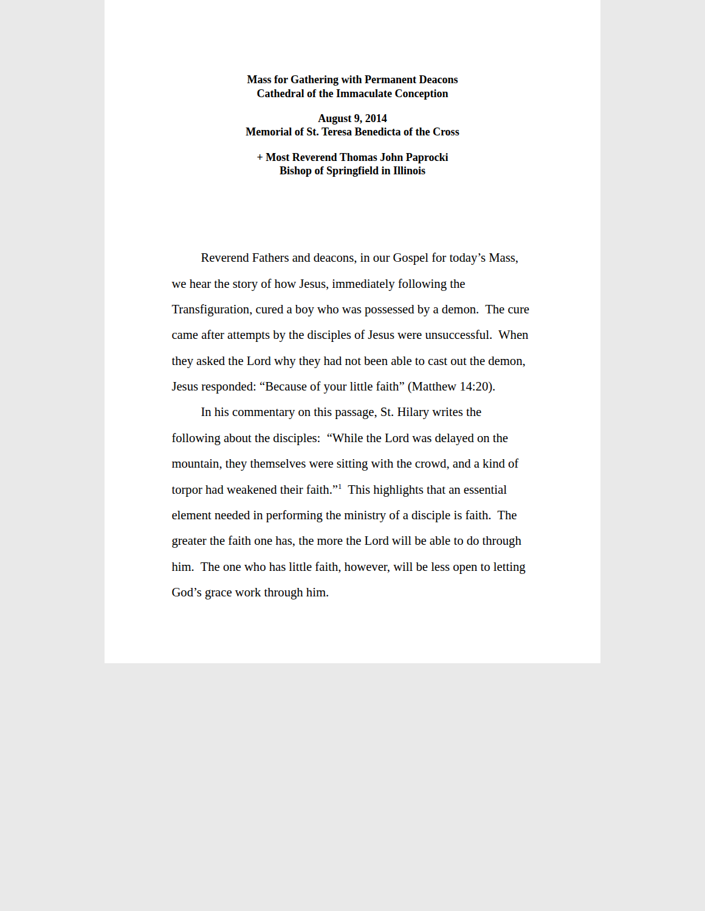Mass for Gathering with Permanent Deacons
Cathedral of the Immaculate Conception
August 9, 2014
Memorial of St. Teresa Benedicta of the Cross
+ Most Reverend Thomas John Paprocki
Bishop of Springfield in Illinois
Reverend Fathers and deacons, in our Gospel for today’s Mass, we hear the story of how Jesus, immediately following the Transfiguration, cured a boy who was possessed by a demon. The cure came after attempts by the disciples of Jesus were unsuccessful. When they asked the Lord why they had not been able to cast out the demon, Jesus responded: “Because of your little faith” (Matthew 14:20).
In his commentary on this passage, St. Hilary writes the following about the disciples: “While the Lord was delayed on the mountain, they themselves were sitting with the crowd, and a kind of torpor had weakened their faith.”1 This highlights that an essential element needed in performing the ministry of a disciple is faith. The greater the faith one has, the more the Lord will be able to do through him. The one who has little faith, however, will be less open to letting God’s grace work through him.